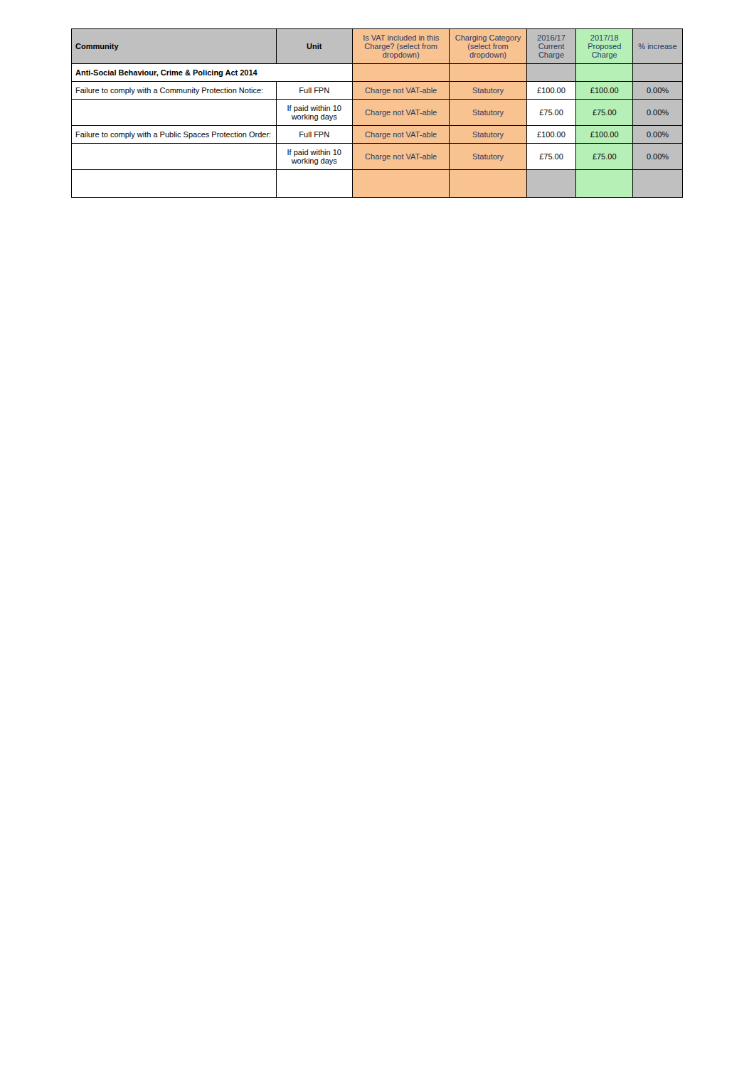| Community | Unit | Is VAT included in this Charge? (select from dropdown) | Charging Category (select from dropdown) | 2016/17 Current Charge | 2017/18 Proposed Charge | % increase |
| --- | --- | --- | --- | --- | --- | --- |
| Anti-Social Behaviour, Crime & Policing Act 2014 | | | | | |
| Failure to comply with a Community Protection Notice: | Full FPN | Charge not VAT-able | Statutory | £100.00 | £100.00 | 0.00% |
| | If paid within 10 working days | Charge not VAT-able | Statutory | £75.00 | £75.00 | 0.00% |
| Failure to comply with a Public Spaces Protection Order: | Full FPN | Charge not VAT-able | Statutory | £100.00 | £100.00 | 0.00% |
| | If paid within 10 working days | Charge not VAT-able | Statutory | £75.00 | £75.00 | 0.00% |